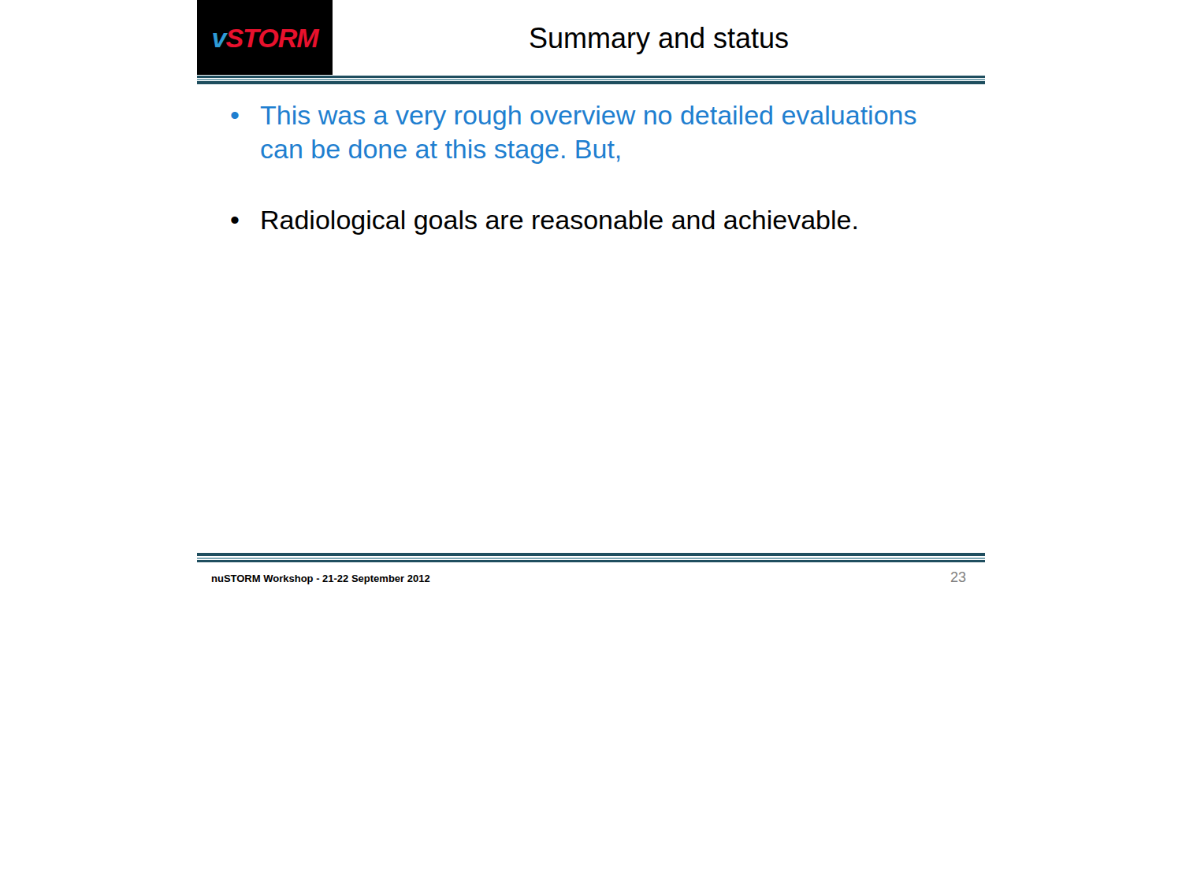vSTORM
Summary and status
This was a very rough overview no detailed evaluations can be done at this stage. But,
Radiological goals are reasonable and achievable.
nuSTORM Workshop - 21-22 September 2012
23